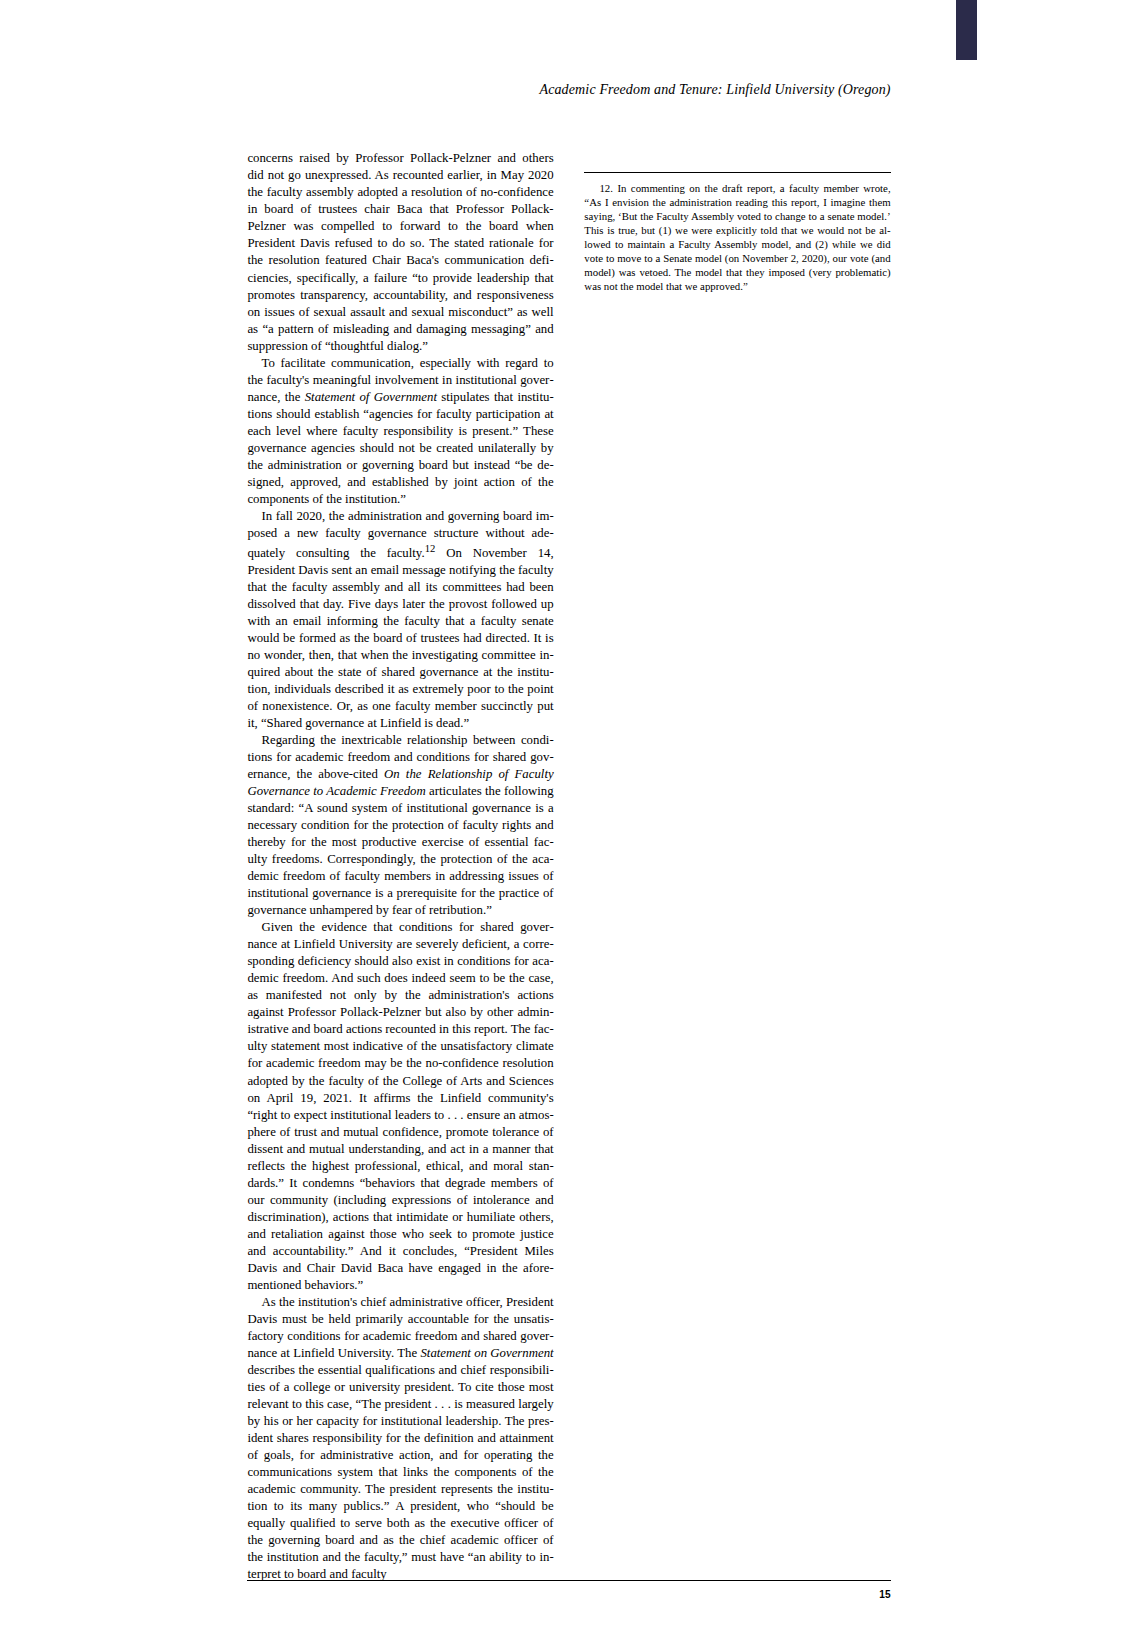Academic Freedom and Tenure: Linfield University (Oregon)
concerns raised by Professor Pollack-Pelzner and others did not go unexpressed. As recounted earlier, in May 2020 the faculty assembly adopted a resolution of no-confidence in board of trustees chair Baca that Professor Pollack-Pelzner was compelled to forward to the board when President Davis refused to do so. The stated rationale for the resolution featured Chair Baca's communication deficiencies, specifically, a failure “to provide leadership that promotes transparency, accountability, and responsiveness on issues of sexual assault and sexual misconduct” as well as “a pattern of misleading and damaging messaging” and suppression of “thoughtful dialog.”
To facilitate communication, especially with regard to the faculty's meaningful involvement in institutional governance, the Statement of Government stipulates that institutions should establish “agencies for faculty participation at each level where faculty responsibility is present.” These governance agencies should not be created unilaterally by the administration or governing board but instead “be designed, approved, and established by joint action of the components of the institution.”
In fall 2020, the administration and governing board imposed a new faculty governance structure without adequately consulting the faculty.12 On November 14, President Davis sent an email message notifying the faculty that the faculty assembly and all its committees had been dissolved that day. Five days later the provost followed up with an email informing the faculty that a faculty senate would be formed as the board of trustees had directed. It is no wonder, then, that when the investigating committee inquired about the state of shared governance at the institution, individuals described it as extremely poor to the point of nonexistence. Or, as one faculty member succinctly put it, “Shared governance at Linfield is dead.”
Regarding the inextricable relationship between conditions for academic freedom and conditions for shared governance, the above-cited On the Relationship of Faculty Governance to Academic Freedom articulates the following standard: “A sound system of institutional governance is a necessary condition for the protection of faculty rights and thereby for the most productive exercise of essential faculty freedoms. Correspondingly, the protection of the academic freedom of faculty members in addressing issues of institutional governance is a prerequisite for the practice of governance unhampered by fear of retribution.”
Given the evidence that conditions for shared governance at Linfield University are severely deficient, a corresponding deficiency should also exist in conditions for academic freedom. And such does indeed seem to be the case, as manifested not only by the administration's actions against Professor Pollack-Pelzner but also by other administrative and board actions recounted in this report. The faculty statement most indicative of the unsatisfactory climate for academic freedom may be the no-confidence resolution adopted by the faculty of the College of Arts and Sciences on April 19, 2021. It affirms the Linfield community's “right to expect institutional leaders to . . . ensure an atmosphere of trust and mutual confidence, promote tolerance of dissent and mutual understanding, and act in a manner that reflects the highest professional, ethical, and moral standards.” It condemns “behaviors that degrade members of our community (including expressions of intolerance and discrimination), actions that intimidate or humiliate others, and retaliation against those who seek to promote justice and accountability.” And it concludes, “President Miles Davis and Chair David Baca have engaged in the aforementioned behaviors.”
As the institution's chief administrative officer, President Davis must be held primarily accountable for the unsatisfactory conditions for academic freedom and shared governance at Linfield University. The Statement on Government describes the essential qualifications and chief responsibilities of a college or university president. To cite those most relevant to this case, “The president . . . is measured largely by his or her capacity for institutional leadership. The president shares responsibility for the definition and attainment of goals, for administrative action, and for operating the communications system that links the components of the academic community. The president represents the institution to its many publics.” A president, who “should be equally qualified to serve both as the executive officer of the governing board and as the chief academic officer of the institution and the faculty,” must have “an ability to interpret to board and faculty
12. In commenting on the draft report, a faculty member wrote, “As I envision the administration reading this report, I imagine them saying, ‘But the Faculty Assembly voted to change to a senate model.’ This is true, but (1) we were explicitly told that we would not be allowed to maintain a Faculty Assembly model, and (2) while we did vote to move to a Senate model (on November 2, 2020), our vote (and model) was vetoed. The model that they imposed (very problematic) was not the model that we approved.”
15